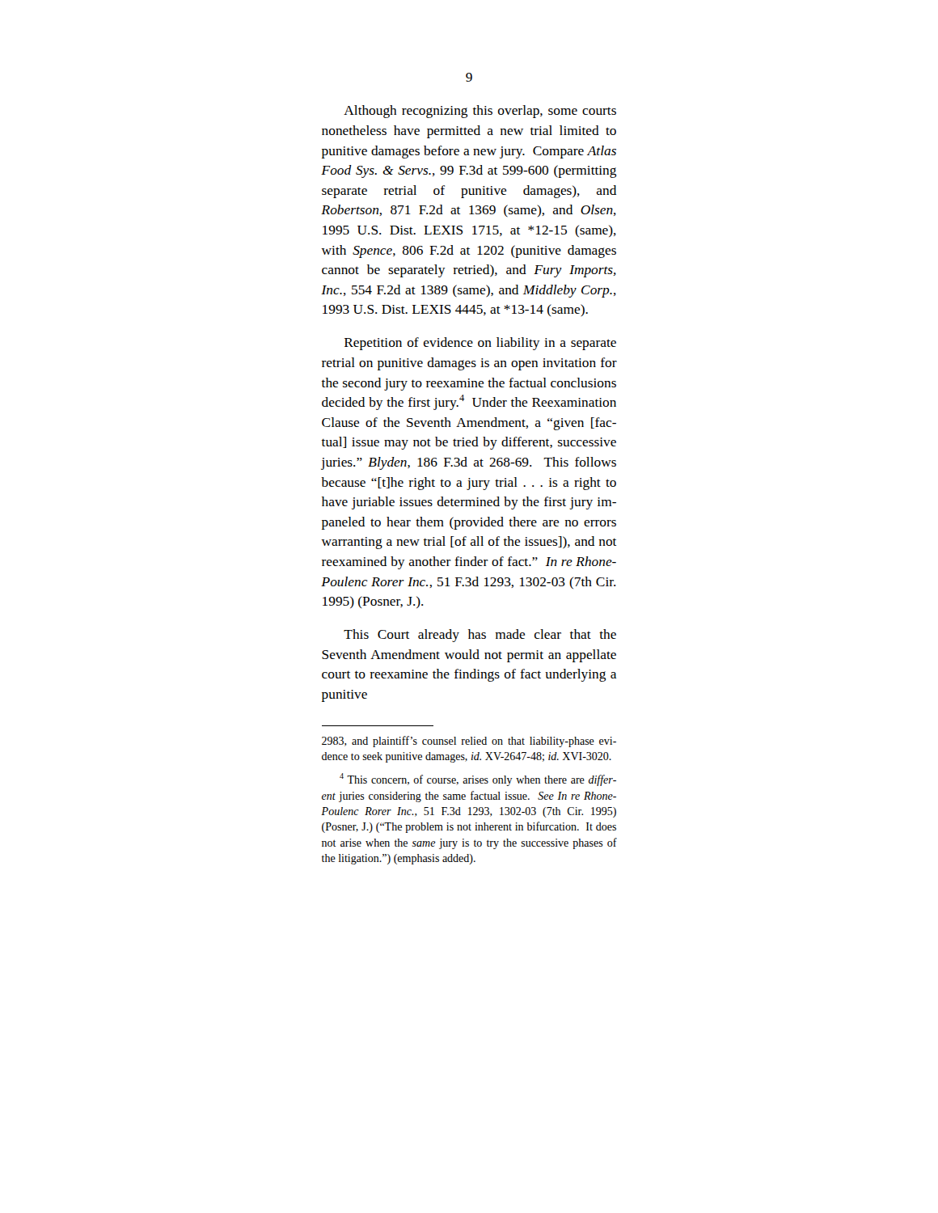9
Although recognizing this overlap, some courts nonetheless have permitted a new trial limited to punitive damages before a new jury. Compare Atlas Food Sys. & Servs., 99 F.3d at 599-600 (permitting separate retrial of punitive damages), and Robertson, 871 F.2d at 1369 (same), and Olsen, 1995 U.S. Dist. LEXIS 1715, at *12-15 (same), with Spence, 806 F.2d at 1202 (punitive damages cannot be separately retried), and Fury Imports, Inc., 554 F.2d at 1389 (same), and Middleby Corp., 1993 U.S. Dist. LEXIS 4445, at *13-14 (same).
Repetition of evidence on liability in a separate retrial on punitive damages is an open invitation for the second jury to reexamine the factual conclusions decided by the first jury.4 Under the Reexamination Clause of the Seventh Amendment, a “given [factual] issue may not be tried by different, successive juries.” Blyden, 186 F.3d at 268-69. This follows because “[t]he right to a jury trial . . . is a right to have juriable issues determined by the first jury impaneled to hear them (provided there are no errors warranting a new trial [of all of the issues]), and not reexamined by another finder of fact.” In re Rhone-Poulenc Rorer Inc., 51 F.3d 1293, 1302-03 (7th Cir. 1995) (Posner, J.).
This Court already has made clear that the Seventh Amendment would not permit an appellate court to reexamine the findings of fact underlying a punitive
2983, and plaintiff’s counsel relied on that liability-phase evidence to seek punitive damages, id. XV-2647-48; id. XVI-3020.
4 This concern, of course, arises only when there are different juries considering the same factual issue. See In re Rhone-Poulenc Rorer Inc., 51 F.3d 1293, 1302-03 (7th Cir. 1995) (Posner, J.) (“The problem is not inherent in bifurcation. It does not arise when the same jury is to try the successive phases of the litigation.”) (emphasis added).